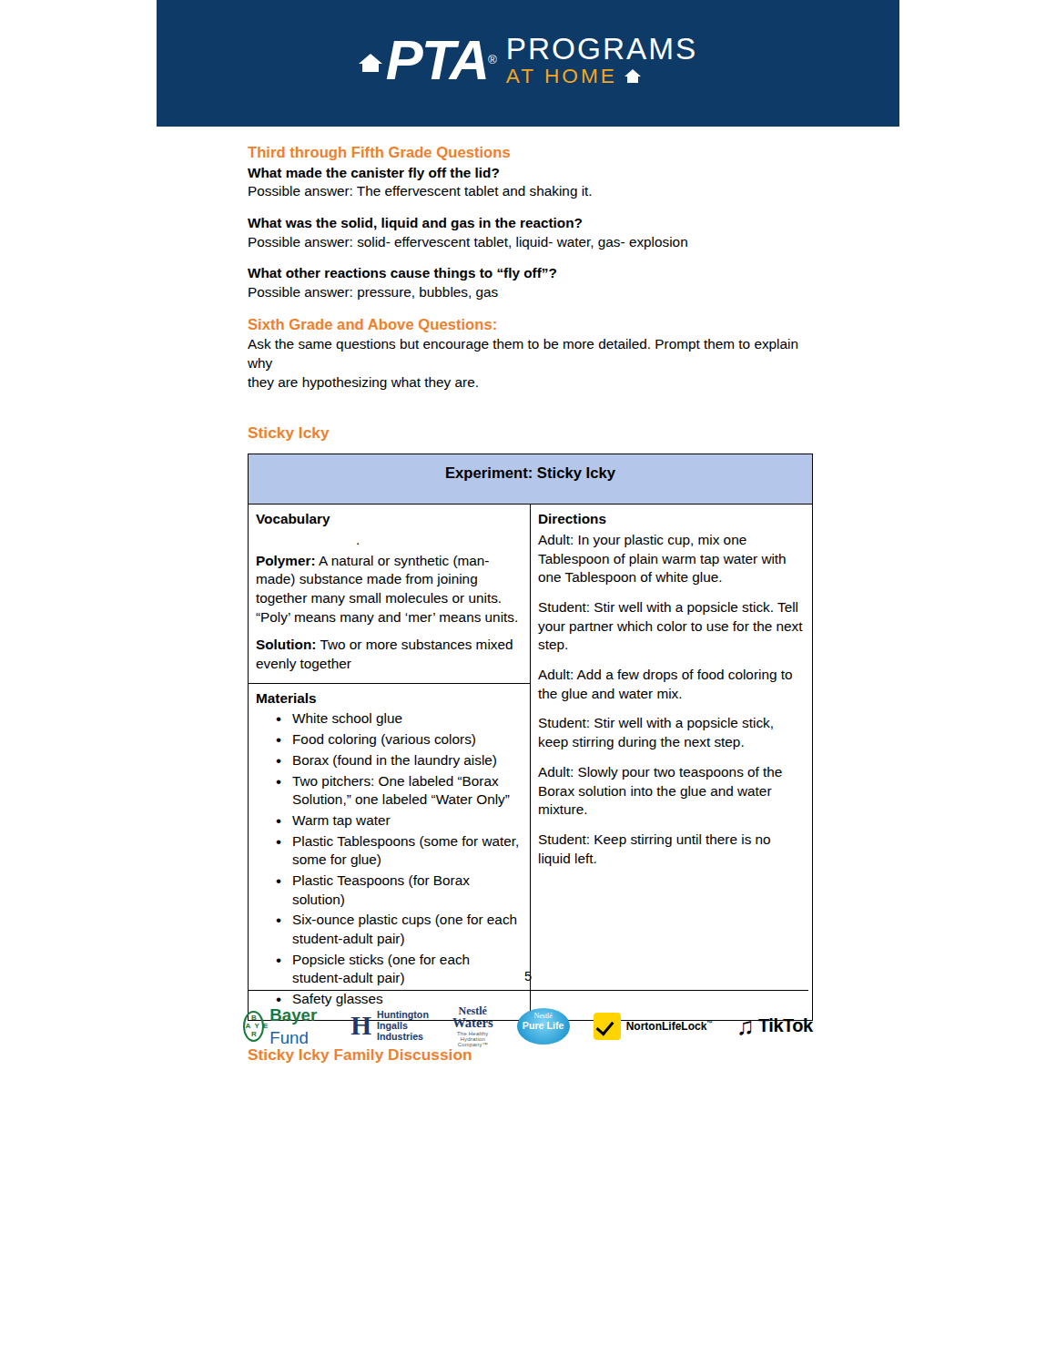PTA®
PROGRAMS
AT HOME
Third through Fifth Grade Questions
What made the canister fly off the lid?
Possible answer: The effervescent tablet and shaking it.
What was the solid, liquid and gas in the reaction?
Possible answer: solid- effervescent tablet, liquid- water, gas- explosion
What other reactions cause things to “fly off”?
Possible answer: pressure, bubbles, gas
Sixth Grade and Above Questions:
Ask the same questions but encourage them to be more detailed. Prompt them to explain why
they are hypothesizing what they are.
Sticky Icky
| Experiment: Sticky Icky |
| --- |
| Vocabulary . Polymer: A natural or synthetic (man-made) substance made from joining together many small molecules or units. “Poly’ means many and ‘mer’ means units. Solution: Two or more substances mixed evenly together | Directions Adult: In your plastic cup, mix one Tablespoon of plain warm tap water with one Tablespoon of white glue. Student: Stir well with a popsicle stick. Tell your partner which color to use for the next step. Adult: Add a few drops of food coloring to the glue and water mix. Student: Stir well with a popsicle stick, keep stirring during the next step. Adult: Slowly pour two teaspoons of the Borax solution into the glue and water mixture. Student: Keep stirring until there is no liquid left. |
| Materials White school glue Food coloring (various colors) Borax (found in the laundry aisle) Two pitchers: One labeled “Borax Solution,” one labeled “Water Only” Warm tap water Plastic Tablespoons (some for water, some for glue) Plastic Teaspoons (for Borax solution) Six-ounce plastic cups (one for each student-adult pair) Popsicle sticks (one for each student-adult pair) Safety glasses |
Sticky Icky Family Discussion
5
B A Y E R
Bayer Fund
H
Huntington
Ingalls
Industries
Nestlé
Waters
The Healthy Hydration Company™
Nestlé
Pure Life
NortonLifeLock™
♫
TikTok